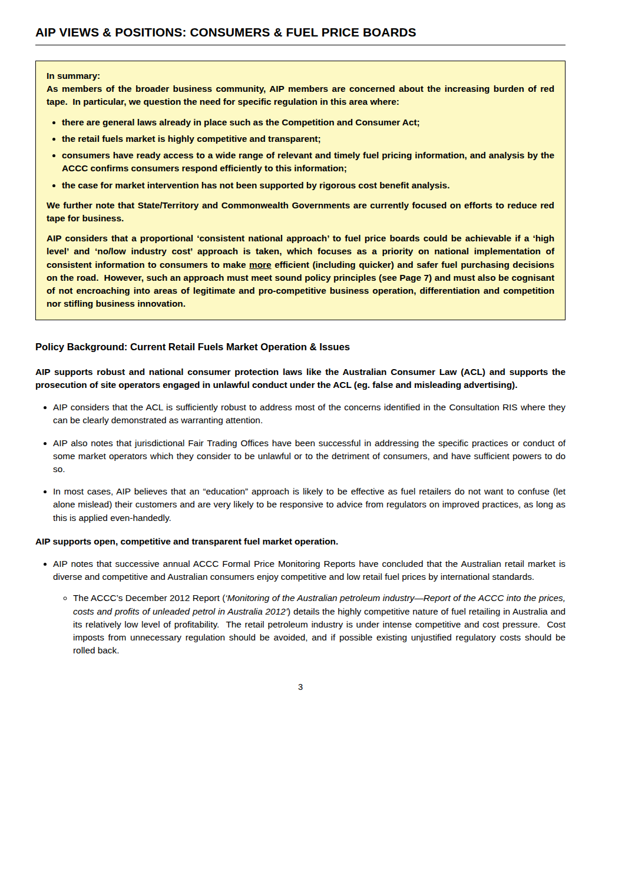AIP VIEWS & POSITIONS: CONSUMERS & FUEL PRICE BOARDS
In summary:
As members of the broader business community, AIP members are concerned about the increasing burden of red tape. In particular, we question the need for specific regulation in this area where:
there are general laws already in place such as the Competition and Consumer Act;
the retail fuels market is highly competitive and transparent;
consumers have ready access to a wide range of relevant and timely fuel pricing information, and analysis by the ACCC confirms consumers respond efficiently to this information;
the case for market intervention has not been supported by rigorous cost benefit analysis.
We further note that State/Territory and Commonwealth Governments are currently focused on efforts to reduce red tape for business.
AIP considers that a proportional ‘consistent national approach’ to fuel price boards could be achievable if a ‘high level’ and ‘no/low industry cost’ approach is taken, which focuses as a priority on national implementation of consistent information to consumers to make more efficient (including quicker) and safer fuel purchasing decisions on the road. However, such an approach must meet sound policy principles (see Page 7) and must also be cognisant of not encroaching into areas of legitimate and pro-competitive business operation, differentiation and competition nor stifling business innovation.
Policy Background: Current Retail Fuels Market Operation & Issues
AIP supports robust and national consumer protection laws like the Australian Consumer Law (ACL) and supports the prosecution of site operators engaged in unlawful conduct under the ACL (eg. false and misleading advertising).
AIP considers that the ACL is sufficiently robust to address most of the concerns identified in the Consultation RIS where they can be clearly demonstrated as warranting attention.
AIP also notes that jurisdictional Fair Trading Offices have been successful in addressing the specific practices or conduct of some market operators which they consider to be unlawful or to the detriment of consumers, and have sufficient powers to do so.
In most cases, AIP believes that an “education” approach is likely to be effective as fuel retailers do not want to confuse (let alone mislead) their customers and are very likely to be responsive to advice from regulators on improved practices, as long as this is applied even-handedly.
AIP supports open, competitive and transparent fuel market operation.
AIP notes that successive annual ACCC Formal Price Monitoring Reports have concluded that the Australian retail market is diverse and competitive and Australian consumers enjoy competitive and low retail fuel prices by international standards.
The ACCC’s December 2012 Report (‘Monitoring of the Australian petroleum industry—Report of the ACCC into the prices, costs and profits of unleaded petrol in Australia 2012’) details the highly competitive nature of fuel retailing in Australia and its relatively low level of profitability. The retail petroleum industry is under intense competitive and cost pressure. Cost imposts from unnecessary regulation should be avoided, and if possible existing unjustified regulatory costs should be rolled back.
3